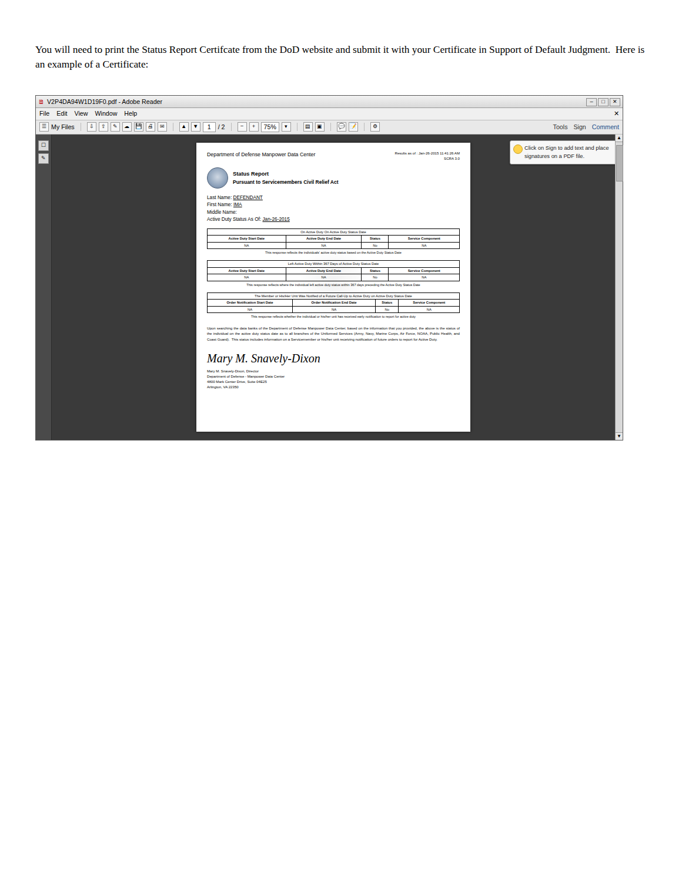You will need to print the Status Report Certifcate from the DoD website and submit it with your Certificate in Support of Default Judgment. Here is an example of a Certificate:
V2P4DA94W1D19F0.pdf - Adobe Reader
–□✕
File Edit View Window Help ✕
☰ My Files
⇩ ⇧ ✎ ☁ 💾 🖨 ✉
▲ ▼ 1 / 2
− + 75% ▾
▤ ▣
💬 📝
⚙
Tools Sign Comment
☐ ✎
Department of Defense Manpower Data Center
Results as of : Jan-26-2015 11:41:26 AM
SCRA 3.0
Status Report
Pursuant to Servicemembers Civil Relief Act
Last Name: DEFENDANT
First Name: IMA
Middle Name:
Active Duty Status As Of: Jan-26-2015
On Active Duty On Active Duty Status Date
| Active Duty Start Date | Active Duty End Date | Status | Service Component |
| --- | --- | --- | --- |
| NA | NA | No | NA |
| This response reflects the individuals' active duty status based on the Active Duty Status Date |
Left Active Duty Within 367 Days of Active Duty Status Date
| Active Duty Start Date | Active Duty End Date | Status | Service Component |
| --- | --- | --- | --- |
| NA | NA | No | NA |
| This response reflects where the individual left active duty status within 367 days preceding the Active Duty Status Date |
The Member or His/Her Unit Was Notified of a Future Call-Up to Active Duty on Active Duty Status Date
| Order Notification Start Date | Order Notification End Date | Status | Service Component |
| --- | --- | --- | --- |
| NA | NA | No | NA |
| This response reflects whether the individual or his/her unit has received early notification to report for active duty |
Upon searching the data banks of the Department of Defense Manpower Data Center, based on the information that you provided, the above is the status of the individual on the active duty status date as to all branches of the Uniformed Services (Army, Navy, Marine Corps, Air Force, NOAA, Public Health, and Coast Guard). This status includes information on a Servicemember or his/her unit receiving notification of future orders to report for Active Duty.
Mary M. Snavely-Dixon
Mary M. Snavely-Dixon, Director
Department of Defense - Manpower Data Center
4800 Mark Center Drive, Suite 04E25
Arlington, VA 22350
Click on Sign to add text and place signatures on a PDF file.
▲
▼